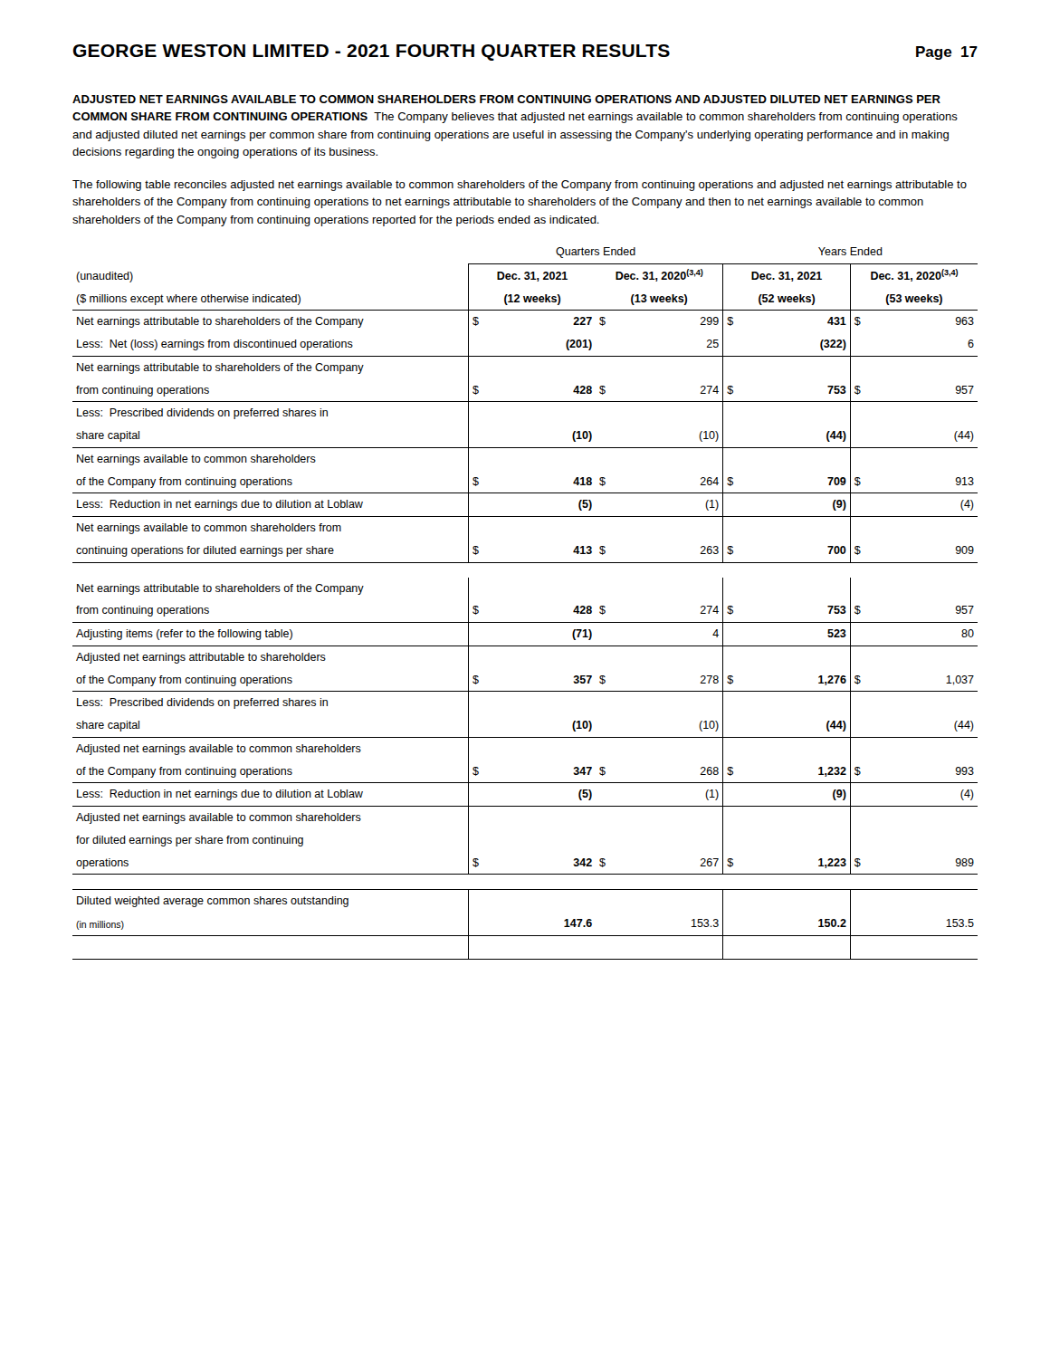GEORGE WESTON LIMITED - 2021 FOURTH QUARTER RESULTS
Page 17
ADJUSTED NET EARNINGS AVAILABLE TO COMMON SHAREHOLDERS FROM CONTINUING OPERATIONS AND ADJUSTED DILUTED NET EARNINGS PER COMMON SHARE FROM CONTINUING OPERATIONS The Company believes that adjusted net earnings available to common shareholders from continuing operations and adjusted diluted net earnings per common share from continuing operations are useful in assessing the Company's underlying operating performance and in making decisions regarding the ongoing operations of its business.
The following table reconciles adjusted net earnings available to common shareholders of the Company from continuing operations and adjusted net earnings attributable to shareholders of the Company from continuing operations to net earnings attributable to shareholders of the Company and then to net earnings available to common shareholders of the Company from continuing operations reported for the periods ended as indicated.
| | Quarters Ended | Years Ended |
| --- | --- | --- |
| (unaudited) | Dec. 31, 2021 | Dec. 31, 2020 (3,4) | Dec. 31, 2021 | Dec. 31, 2020 (3,4) |
| ($ millions except where otherwise indicated) | (12 weeks) | (13 weeks) | (52 weeks) | (53 weeks) |
| Net earnings attributable to shareholders of the Company | $ | 227 | $ | 299 | $ | 431 | $ | 963 |
| Less: Net (loss) earnings from discontinued operations | | (201) | | 25 | | (322) | | 6 |
| Net earnings attributable to shareholders of the Company | | | | | | | | |
| from continuing operations | $ | 428 | $ | 274 | $ | 753 | $ | 957 |
| Less: Prescribed dividends on preferred shares in | | | | | | | | |
| share capital | | (10) | | (10) | | (44) | | (44) |
| Net earnings available to common shareholders | | | | | | | | |
| of the Company from continuing operations | $ | 418 | $ | 264 | $ | 709 | $ | 913 |
| Less: Reduction in net earnings due to dilution at Loblaw | | (5) | | (1) | | (9) | | (4) |
| Net earnings available to common shareholders from | | | | | | | | |
| continuing operations for diluted earnings per share | $ | 413 | $ | 263 | $ | 700 | $ | 909 |
| Net earnings attributable to shareholders of the Company | | | | | | | | |
| from continuing operations | $ | 428 | $ | 274 | $ | 753 | $ | 957 |
| Adjusting items (refer to the following table) | | (71) | | 4 | | 523 | | 80 |
| Adjusted net earnings attributable to shareholders | | | | | | | | |
| of the Company from continuing operations | $ | 357 | $ | 278 | $ | 1,276 | $ | 1,037 |
| Less: Prescribed dividends on preferred shares in | | | | | | | | |
| share capital | | (10) | | (10) | | (44) | | (44) |
| Adjusted net earnings available to common shareholders | | | | | | | | |
| of the Company from continuing operations | $ | 347 | $ | 268 | $ | 1,232 | $ | 993 |
| Less: Reduction in net earnings due to dilution at Loblaw | | (5) | | (1) | | (9) | | (4) |
| Adjusted net earnings available to common shareholders | | | | | | | | |
| for diluted earnings per share from continuing | | | | | | | | |
| operations | $ | 342 | $ | 267 | $ | 1,223 | $ | 989 |
| Diluted weighted average common shares outstanding | | | | | | | | |
| (in millions) | | 147.6 | | 153.3 | | 150.2 | | 153.5 |